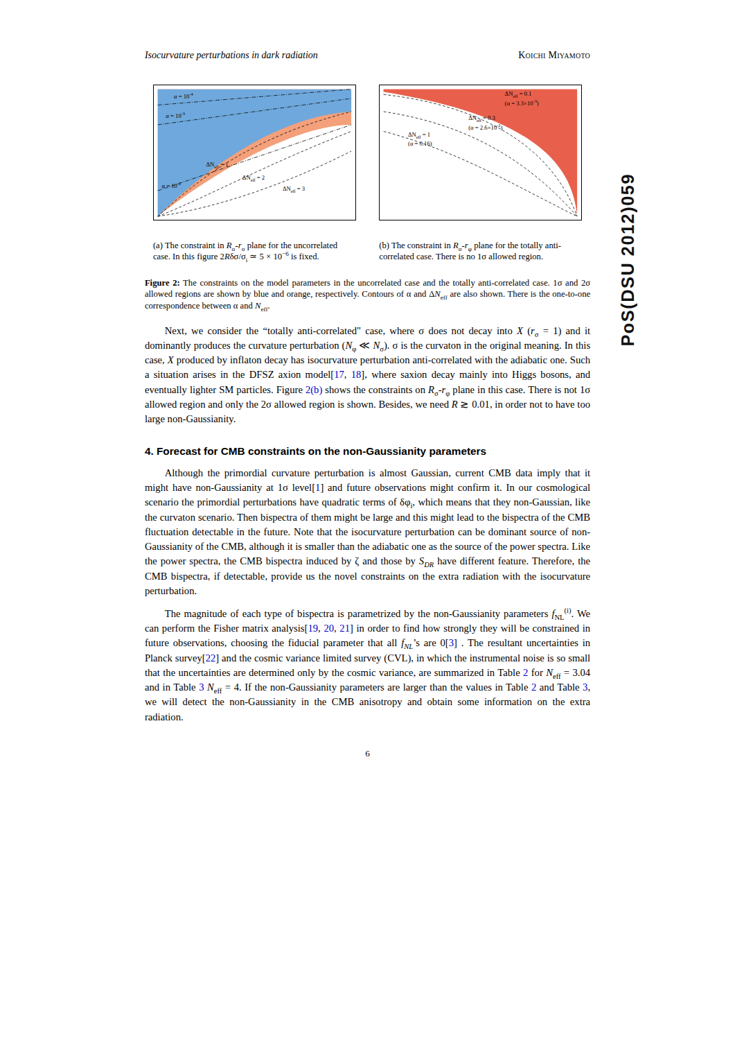Isocurvature perturbations in dark radiation
Koichi Miyamoto
PoS(DSU 2012)059
rσ
Rσ
1 0.8 0.6 0.4 0.2 0
0 0.2 0.4 0.6 0.8 1
α = 10-4
α = 10-3
α = 10-2
ΔNeff = 1
ΔNeff = 2
ΔNeff = 3
(a) The constraint in Rσ-rσ plane for the uncorrelated case. In this figure 2Rδσ/σi ≃ 5 × 10−6 is fixed.
rφ
Rσ
1 0.8 0.6 0.4 0.2 0
0 0.2 0.4 0.6 0.8 1
ΔNeff = 0.1
(α = 3.3×10-3)
ΔNeff = 0.3
(α = 2.6×10-2)
ΔNeff = 1
(α = 0.16)
(b) The constraint in Rσ-rφ plane for the totally anti-correlated case. There is no 1σ allowed region.
Figure 2: The constraints on the model parameters in the uncorrelated case and the totally anti-correlated case. 1σ and 2σ allowed regions are shown by blue and orange, respectively. Contours of α and ΔNeff are also shown. There is the one-to-one correspondence between α and Neff.
Next, we consider the “totally anti-correlated" case, where σ does not decay into X (rσ = 1) and it dominantly produces the curvature perturbation (Nφ ≪ Nσ). σ is the curvaton in the original meaning. In this case, X produced by inflaton decay has isocurvature perturbation anti-correlated with the adiabatic one. Such a situation arises in the DFSZ axion model[17, 18], where saxion decay mainly into Higgs bosons, and eventually lighter SM particles. Figure 2(b) shows the constraints on Rσ-rφ plane in this case. There is not 1σ allowed region and only the 2σ allowed region is shown. Besides, we need R ≳ 0.01, in order not to have too large non-Gaussianity.
4. Forecast for CMB constraints on the non-Gaussianity parameters
Although the primordial curvature perturbation is almost Gaussian, current CMB data imply that it might have non-Gaussianity at 1σ level[1] and future observations might confirm it. In our cosmological scenario the primordial perturbations have quadratic terms of δφi, which means that they non-Gaussian, like the curvaton scenario. Then bispectra of them might be large and this might lead to the bispectra of the CMB fluctuation detectable in the future. Note that the isocurvature perturbation can be dominant source of non-Gaussianity of the CMB, although it is smaller than the adiabatic one as the source of the power spectra. Like the power spectra, the CMB bispectra induced by ζ and those by SDR have different feature. Therefore, the CMB bispectra, if detectable, provide us the novel constraints on the extra radiation with the isocurvature perturbation.
The magnitude of each type of bispectra is parametrized by the non-Gaussianity parameters fNL(i). We can perform the Fisher matrix analysis[19, 20, 21] in order to find how strongly they will be constrained in future observations, choosing the fiducial parameter that all fNL’s are 0[3] . The resultant uncertainties in Planck survey[22] and the cosmic variance limited survey (CVL), in which the instrumental noise is so small that the uncertainties are determined only by the cosmic variance, are summarized in Table 2 for Neff = 3.04 and in Table 3 Neff = 4. If the non-Gaussianity parameters are larger than the values in Table 2 and Table 3, we will detect the non-Gaussianity in the CMB anisotropy and obtain some information on the extra radiation.
6